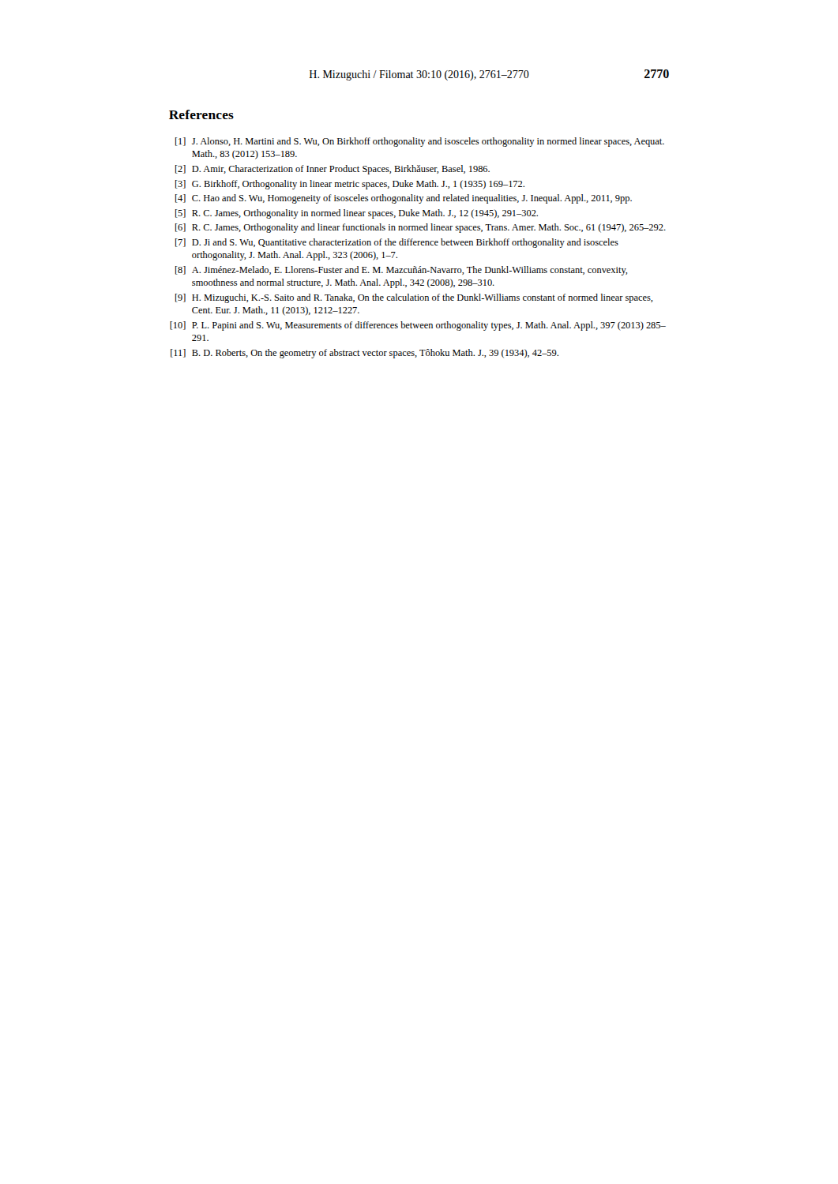H. Mizuguchi / Filomat 30:10 (2016), 2761–2770 2770
References
[1] J. Alonso, H. Martini and S. Wu, On Birkhoff orthogonality and isosceles orthogonality in normed linear spaces, Aequat. Math., 83 (2012) 153–189.
[2] D. Amir, Characterization of Inner Product Spaces, Birkhǎuser, Basel, 1986.
[3] G. Birkhoff, Orthogonality in linear metric spaces, Duke Math. J., 1 (1935) 169–172.
[4] C. Hao and S. Wu, Homogeneity of isosceles orthogonality and related inequalities, J. Inequal. Appl., 2011, 9pp.
[5] R. C. James, Orthogonality in normed linear spaces, Duke Math. J., 12 (1945), 291–302.
[6] R. C. James, Orthogonality and linear functionals in normed linear spaces, Trans. Amer. Math. Soc., 61 (1947), 265–292.
[7] D. Ji and S. Wu, Quantitative characterization of the difference between Birkhoff orthogonality and isosceles orthogonality, J. Math. Anal. Appl., 323 (2006), 1–7.
[8] A. Jiménez-Melado, E. Llorens-Fuster and E. M. Mazcuñán-Navarro, The Dunkl-Williams constant, convexity, smoothness and normal structure, J. Math. Anal. Appl., 342 (2008), 298–310.
[9] H. Mizuguchi, K.-S. Saito and R. Tanaka, On the calculation of the Dunkl-Williams constant of normed linear spaces, Cent. Eur. J. Math., 11 (2013), 1212–1227.
[10] P. L. Papini and S. Wu, Measurements of differences between orthogonality types, J. Math. Anal. Appl., 397 (2013) 285–291.
[11] B. D. Roberts, On the geometry of abstract vector spaces, Tôhoku Math. J., 39 (1934), 42–59.